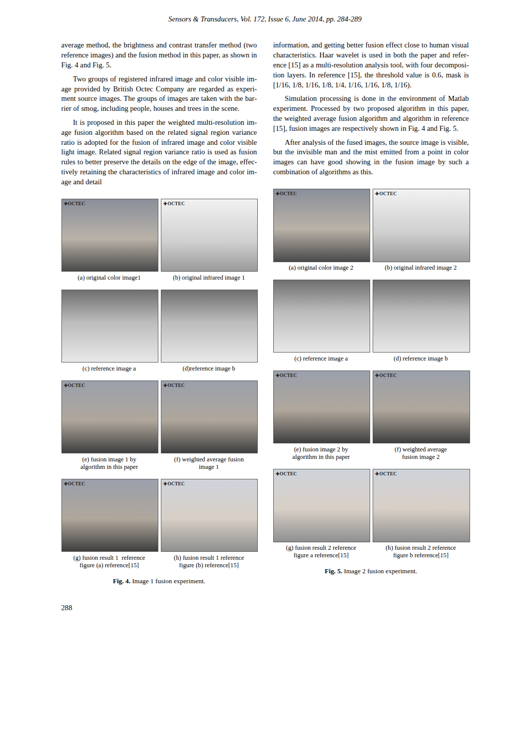Sensors & Transducers, Vol. 172, Issue 6, June 2014, pp. 284-289
average method, the brightness and contrast transfer method (two reference images) and the fusion method in this paper, as shown in Fig. 4 and Fig. 5.
Two groups of registered infrared image and color visible image provided by British Octec Company are regarded as experiment source images. The groups of images are taken with the barrier of smog, including people, houses and trees in the scene.
It is proposed in this paper the weighted multi-resolution image fusion algorithm based on the related signal region variance ratio is adopted for the fusion of infrared image and color visible light image. Related signal region variance ratio is used as fusion rules to better preserve the details on the edge of the image, effectively retaining the characteristics of infrared image and color image and detail
✚OCTEC
(a) original color image1
✚OCTEC
(b) original infrared image 1
(c) reference image a
(d)reference image b
✚OCTEC
(e) fusion image 1 by
algorithm in this paper
✚OCTEC
(f) weighted average fusion
image 1
✚OCTEC
(g) fusion result 1 reference
figure (a) reference[15]
✚OCTEC
(h) fusion result 1 reference
figure (b) reference[15]
Fig. 4. Image 1 fusion experiment.
information, and getting better fusion effect close to human visual characteristics. Haar wavelet is used in both the paper and reference [15] as a multi-resolution analysis tool, with four decomposition layers. In reference [15], the threshold value is 0.6, mask is [1/16, 1/8, 1/16, 1/8, 1/4, 1/16, 1/16, 1/8, 1/16).
Simulation processing is done in the environment of Matlab experiment. Processed by two proposed algorithm in this paper, the weighted average fusion algorithm and algorithm in reference [15], fusion images are respectively shown in Fig. 4 and Fig. 5.
After analysis of the fused images, the source image is visible, but the invisible man and the mist emitted from a point in color images can have good showing in the fusion image by such a combination of algorithms as this.
✚OCTEC
(a) original color image 2
✚OCTEC
(b) original infrared image 2
(c) reference image a
(d) reference image b
✚OCTEC
(e) fusion image 2 by
algorithm in this paper
✚OCTEC
(f) weighted average
fusion image 2
✚OCTEC
(g) fusion result 2 reference
figure a reference[15]
✚OCTEC
(h) fusion result 2 reference
figure b reference[15]
Fig. 5. Image 2 fusion experiment.
288